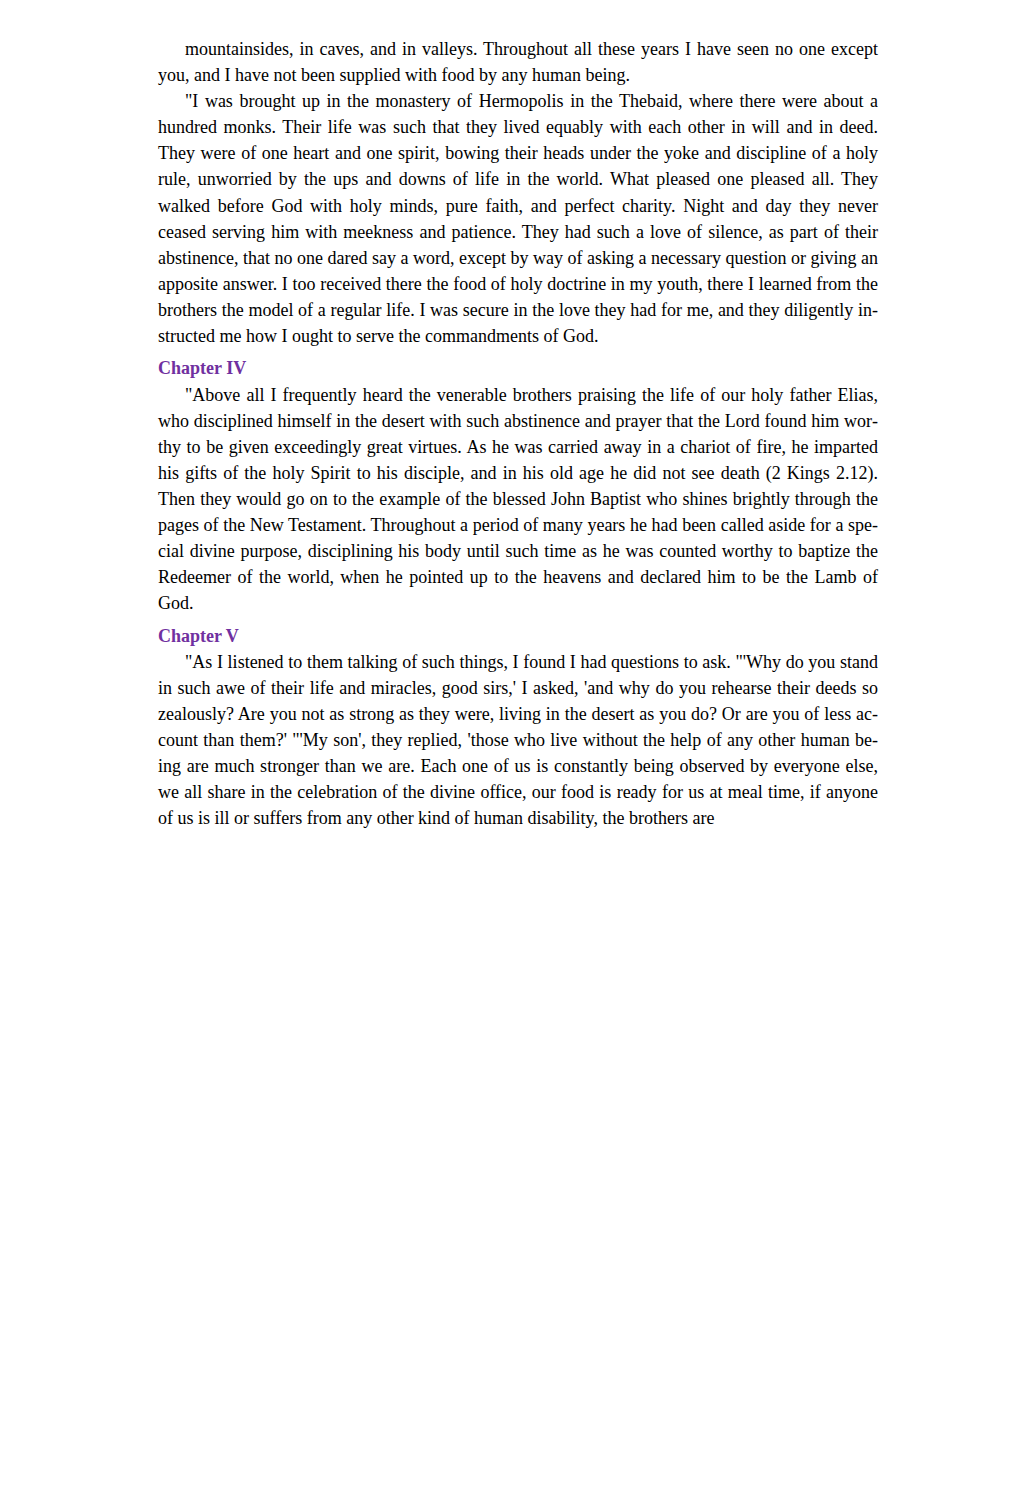mountainsides, in caves, and in valleys. Throughout all these years I have seen no one except you, and I have not been supplied with food by any human being.
"I was brought up in the monastery of Hermopolis in the Thebaid, where there were about a hundred monks. Their life was such that they lived equably with each other in will and in deed. They were of one heart and one spirit, bowing their heads under the yoke and discipline of a holy rule, unworried by the ups and downs of life in the world. What pleased one pleased all. They walked before God with holy minds, pure faith, and perfect charity. Night and day they never ceased serving him with meekness and patience. They had such a love of silence, as part of their abstinence, that no one dared say a word, except by way of asking a necessary question or giving an apposite answer. I too received there the food of holy doctrine in my youth, there I learned from the brothers the model of a regular life. I was secure in the love they had for me, and they diligently instructed me how I ought to serve the commandments of God.
Chapter IV
"Above all I frequently heard the venerable brothers praising the life of our holy father Elias, who disciplined himself in the desert with such abstinence and prayer that the Lord found him worthy to be given exceedingly great virtues. As he was carried away in a chariot of fire, he imparted his gifts of the holy Spirit to his disciple, and in his old age he did not see death (2 Kings 2.12). Then they would go on to the example of the blessed John Baptist who shines brightly through the pages of the New Testament. Throughout a period of many years he had been called aside for a special divine purpose, disciplining his body until such time as he was counted worthy to baptize the Redeemer of the world, when he pointed up to the heavens and declared him to be the Lamb of God.
Chapter V
"As I listened to them talking of such things, I found I had questions to ask. "'Why do you stand in such awe of their life and miracles, good sirs,' I asked, 'and why do you rehearse their deeds so zealously? Are you not as strong as they were, living in the desert as you do? Or are you of less account than them?' "'My son', they replied, 'those who live without the help of any other human being are much stronger than we are. Each one of us is constantly being observed by everyone else, we all share in the celebration of the divine office, our food is ready for us at meal time, if anyone of us is ill or suffers from any other kind of human disability, the brothers are